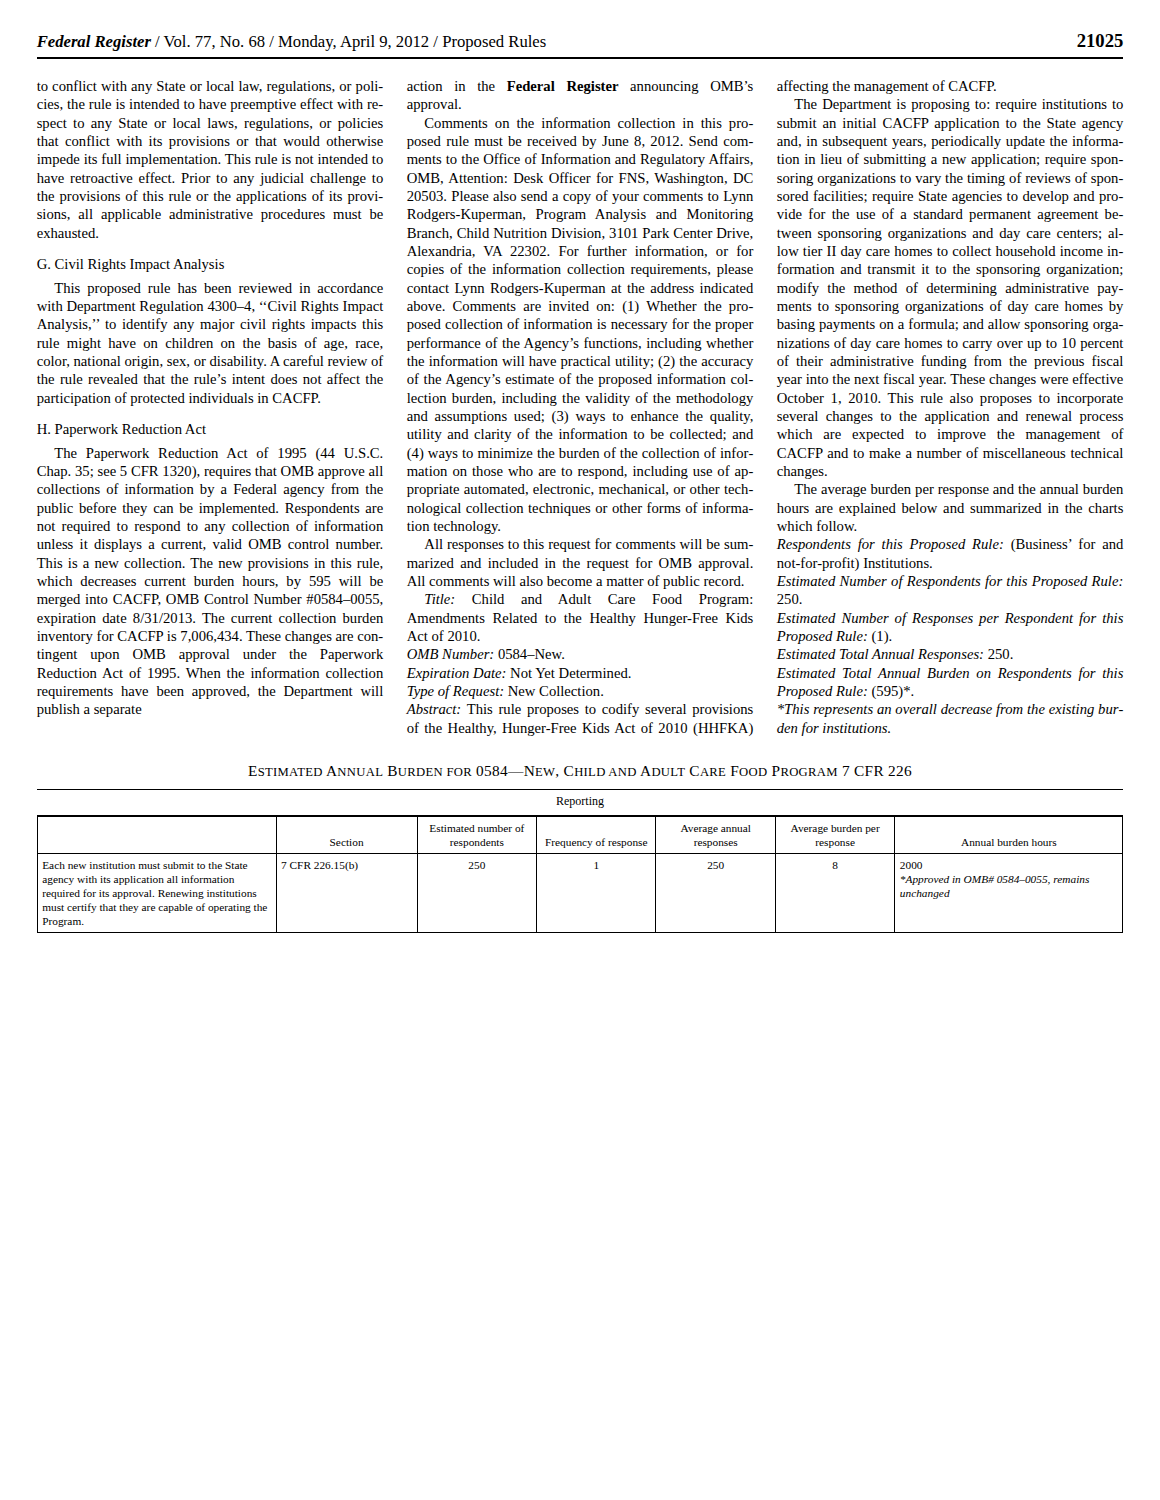Federal Register / Vol. 77, No. 68 / Monday, April 9, 2012 / Proposed Rules
21025
to conflict with any State or local law, regulations, or policies, the rule is intended to have preemptive effect with respect to any State or local laws, regulations, or policies that conflict with its provisions or that would otherwise impede its full implementation. This rule is not intended to have retroactive effect. Prior to any judicial challenge to the provisions of this rule or the applications of its provisions, all applicable administrative procedures must be exhausted.
G. Civil Rights Impact Analysis
This proposed rule has been reviewed in accordance with Department Regulation 4300–4, ‘‘Civil Rights Impact Analysis,’’ to identify any major civil rights impacts this rule might have on children on the basis of age, race, color, national origin, sex, or disability. A careful review of the rule revealed that the rule’s intent does not affect the participation of protected individuals in CACFP.
H. Paperwork Reduction Act
The Paperwork Reduction Act of 1995 (44 U.S.C. Chap. 35; see 5 CFR 1320), requires that OMB approve all collections of information by a Federal agency from the public before they can be implemented. Respondents are not required to respond to any collection of information unless it displays a current, valid OMB control number. This is a new collection. The new provisions in this rule, which decreases current burden hours, by 595 will be merged into CACFP, OMB Control Number #0584–0055, expiration date 8/31/2013. The current collection burden inventory for CACFP is 7,006,434. These changes are contingent upon OMB approval under the Paperwork Reduction Act of 1995. When the information collection requirements have been approved, the Department will publish a separate
action in the Federal Register announcing OMB’s approval.
Comments on the information collection in this proposed rule must be received by June 8, 2012. Send comments to the Office of Information and Regulatory Affairs, OMB, Attention: Desk Officer for FNS, Washington, DC 20503. Please also send a copy of your comments to Lynn Rodgers-Kuperman, Program Analysis and Monitoring Branch, Child Nutrition Division, 3101 Park Center Drive, Alexandria, VA 22302. For further information, or for copies of the information collection requirements, please contact Lynn Rodgers-Kuperman at the address indicated above. Comments are invited on: (1) Whether the proposed collection of information is necessary for the proper performance of the Agency’s functions, including whether the information will have practical utility; (2) the accuracy of the Agency’s estimate of the proposed information collection burden, including the validity of the methodology and assumptions used; (3) ways to enhance the quality, utility and clarity of the information to be collected; and (4) ways to minimize the burden of the collection of information on those who are to respond, including use of appropriate automated, electronic, mechanical, or other technological collection techniques or other forms of information technology.
All responses to this request for comments will be summarized and included in the request for OMB approval. All comments will also become a matter of public record.
Title: Child and Adult Care Food Program: Amendments Related to the Healthy Hunger-Free Kids Act of 2010.
OMB Number: 0584–New.
Expiration Date: Not Yet Determined.
Type of Request: New Collection.
Abstract: This rule proposes to codify several provisions of the Healthy, Hunger-Free Kids Act of 2010 (HHFKA) affecting the management of CACFP.
The Department is proposing to: require institutions to submit an initial CACFP application to the State agency and, in subsequent years, periodically update the information in lieu of submitting a new application; require sponsoring organizations to vary the timing of reviews of sponsored facilities; require State agencies to develop and provide for the use of a standard permanent agreement between sponsoring organizations and day care centers; allow tier II day care homes to collect household income information and transmit it to the sponsoring organization; modify the method of determining administrative payments to sponsoring organizations of day care homes by basing payments on a formula; and allow sponsoring organizations of day care homes to carry over up to 10 percent of their administrative funding from the previous fiscal year into the next fiscal year. These changes were effective October 1, 2010. This rule also proposes to incorporate several changes to the application and renewal process which are expected to improve the management of CACFP and to make a number of miscellaneous technical changes.
The average burden per response and the annual burden hours are explained below and summarized in the charts which follow.
Respondents for this Proposed Rule: (Business’ for and not-for-profit) Institutions.
Estimated Number of Respondents for this Proposed Rule: 250.
Estimated Number of Responses per Respondent for this Proposed Rule: (1).
Estimated Total Annual Responses: 250.
Estimated Total Annual Burden on Respondents for this Proposed Rule: (595)*.
*This represents an overall decrease from the existing burden for institutions.
ESTIMATED ANNUAL BURDEN FOR 0584—NEW, CHILD AND ADULT CARE FOOD PROGRAM 7 CFR 226
Reporting
| | Section | Estimated number of respondents | Frequency of response | Average annual responses | Average burden per response | Annual burden hours |
| --- | --- | --- | --- | --- | --- | --- |
| Each new institution must submit to the State agency with its application all information required for its approval. Renewing institutions must certify that they are capable of operating the Program. | 7 CFR 226.15(b) | 250 | 1 | 250 | 8 | 2000 *Approved in OMB# 0584–0055, remains unchanged |